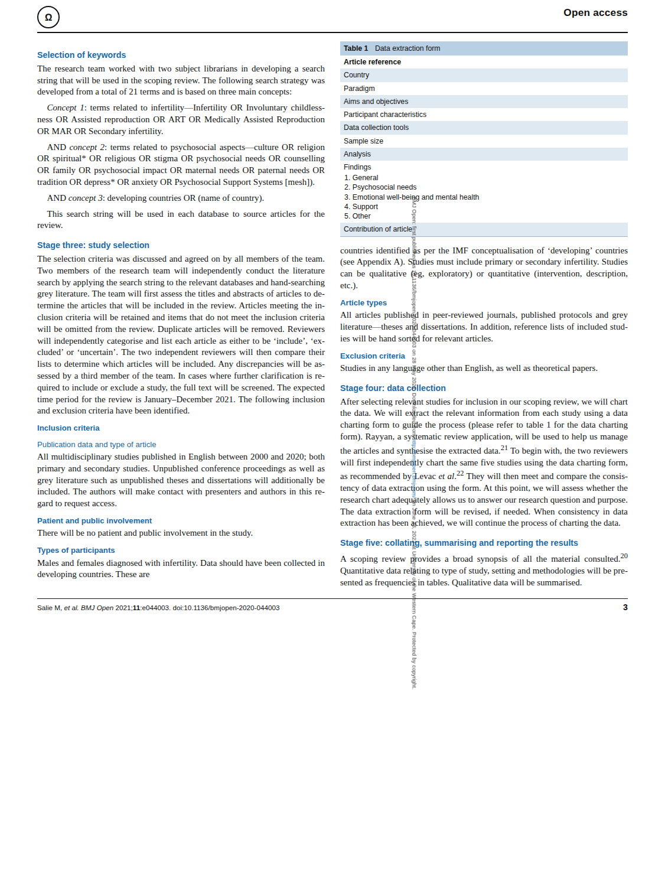Ω
Open access
Selection of keywords
The research team worked with two subject librarians in developing a search string that will be used in the scoping review. The following search strategy was developed from a total of 21 terms and is based on three main concepts:
Concept 1: terms related to infertility—Infertility OR Involuntary childlessness OR Assisted reproduction OR ART OR Medically Assisted Reproduction OR MAR OR Secondary infertility.
AND concept 2: terms related to psychosocial aspects—culture OR religion OR spiritual* OR religious OR stigma OR psychosocial needs OR counselling OR family OR psychosocial impact OR maternal needs OR paternal needs OR tradition OR depress* OR anxiety OR Psychosocial Support Systems [mesh]).
AND concept 3: developing countries OR (name of country).
This search string will be used in each database to source articles for the review.
Stage three: study selection
The selection criteria was discussed and agreed on by all members of the team. Two members of the research team will independently conduct the literature search by applying the search string to the relevant databases and hand-searching grey literature. The team will first assess the titles and abstracts of articles to determine the articles that will be included in the review. Articles meeting the inclusion criteria will be retained and items that do not meet the inclusion criteria will be omitted from the review. Duplicate articles will be removed. Reviewers will independently categorise and list each article as either to be ‘include’, ‘excluded’ or ‘uncertain’. The two independent reviewers will then compare their lists to determine which articles will be included. Any discrepancies will be assessed by a third member of the team. In cases where further clarification is required to include or exclude a study, the full text will be screened. The expected time period for the review is January–December 2021. The following inclusion and exclusion criteria have been identified.
Inclusion criteria
Publication data and type of article
All multidisciplinary studies published in English between 2000 and 2020; both primary and secondary studies. Unpublished conference proceedings as well as grey literature such as unpublished theses and dissertations will additionally be included. The authors will make contact with presenters and authors in this regard to request access.
Patient and public involvement
There will be no patient and public involvement in the study.
Types of participants
Males and females diagnosed with infertility. Data should have been collected in developing countries. These are
Table 1 Data extraction form
| Article reference |
| Country |
| Paradigm |
| Aims and objectives |
| Participant characteristics |
| Data collection tools |
| Sample size |
| Analysis |
| Findings General Psychosocial needs Emotional well-being and mental health Support Other |
| Contribution of article |
countries identified as per the IMF conceptualisation of ‘developing’ countries (see Appendix A). Studies must include primary or secondary infertility. Studies can be qualitative (eg, exploratory) or quantitative (intervention, description, etc.).
Article types
All articles published in peer-reviewed journals, published protocols and grey literature—theses and dissertations. In addition, reference lists of included studies will be hand sorted for relevant articles.
Exclusion criteria
Studies in any language other than English, as well as theoretical papers.
Stage four: data collection
After selecting relevant studies for inclusion in our scoping review, we will chart the data. We will extract the relevant information from each study using a data charting form to guide the process (please refer to table 1 for the data charting form). Rayyan, a systematic review application, will be used to help us manage the articles and synthesise the extracted data.21 To begin with, the two reviewers will first independently chart the same five studies using the data charting form, as recommended by Levac et al.22 They will then meet and compare the consistency of data extraction using the form. At this point, we will assess whether the research chart adequately allows us to answer our research question and purpose. The data extraction form will be revised, if needed. When consistency in data extraction has been achieved, we will continue the process of charting the data.
Stage five: collating, summarising and reporting the results
A scoping review provides a broad synopsis of all the material consulted.20 Quantitative data relating to type of study, setting and methodologies will be presented as frequencies in tables. Qualitative data will be summarised.
Salie M, et al. BMJ Open 2021;11:e044003. doi:10.1136/bmjopen-2020-044003
3
BMJ Open: first published as 10.1136/bmjopen-2020-044003 on 28 May 2021. Downloaded from http://bmjopen.bmj.com/ on June 23, 2022 at University of the Western Cape. Protected by copyright.